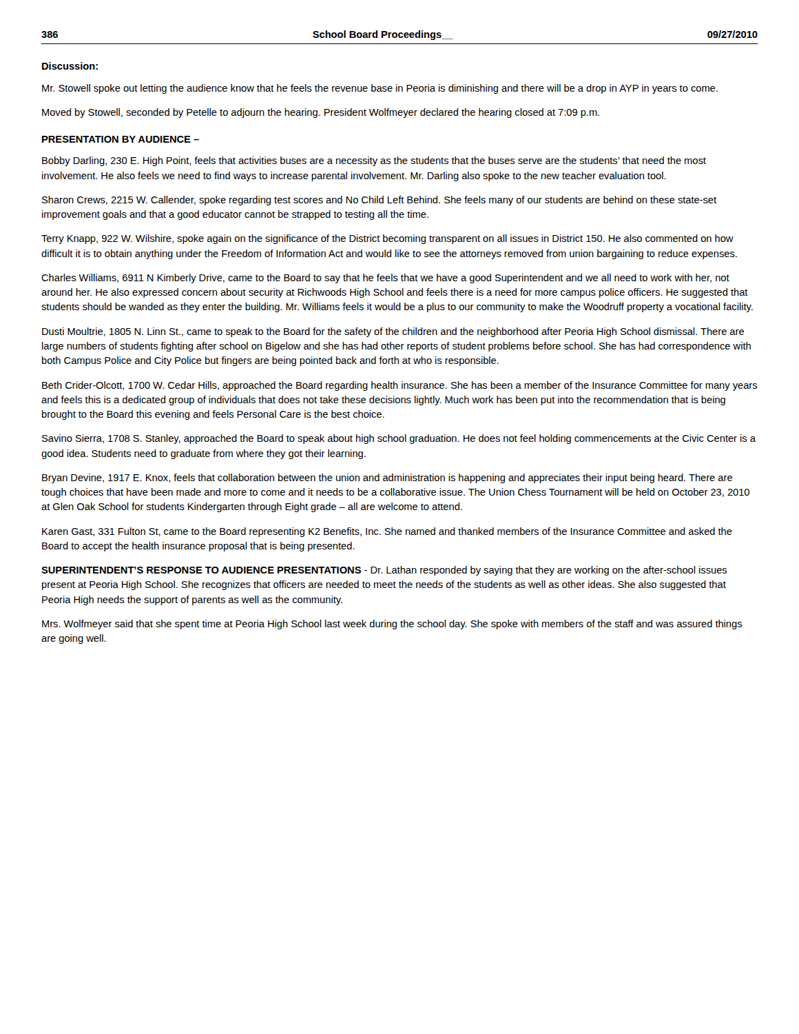386 School Board Proceedings__ 09/27/2010
Discussion:
Mr. Stowell spoke out letting the audience know that he feels the revenue base in Peoria is diminishing and there will be a drop in AYP in years to come.
Moved by Stowell, seconded by Petelle to adjourn the hearing. President Wolfmeyer declared the hearing closed at 7:09 p.m.
PRESENTATION BY AUDIENCE –
Bobby Darling, 230 E. High Point, feels that activities buses are a necessity as the students that the buses serve are the students’ that need the most involvement. He also feels we need to find ways to increase parental involvement. Mr. Darling also spoke to the new teacher evaluation tool.
Sharon Crews, 2215 W. Callender, spoke regarding test scores and No Child Left Behind. She feels many of our students are behind on these state-set improvement goals and that a good educator cannot be strapped to testing all the time.
Terry Knapp, 922 W. Wilshire, spoke again on the significance of the District becoming transparent on all issues in District 150. He also commented on how difficult it is to obtain anything under the Freedom of Information Act and would like to see the attorneys removed from union bargaining to reduce expenses.
Charles Williams, 6911 N Kimberly Drive, came to the Board to say that he feels that we have a good Superintendent and we all need to work with her, not around her. He also expressed concern about security at Richwoods High School and feels there is a need for more campus police officers. He suggested that students should be wanded as they enter the building. Mr. Williams feels it would be a plus to our community to make the Woodruff property a vocational facility.
Dusti Moultrie, 1805 N. Linn St., came to speak to the Board for the safety of the children and the neighborhood after Peoria High School dismissal. There are large numbers of students fighting after school on Bigelow and she has had other reports of student problems before school. She has had correspondence with both Campus Police and City Police but fingers are being pointed back and forth at who is responsible.
Beth Crider-Olcott, 1700 W. Cedar Hills, approached the Board regarding health insurance. She has been a member of the Insurance Committee for many years and feels this is a dedicated group of individuals that does not take these decisions lightly. Much work has been put into the recommendation that is being brought to the Board this evening and feels Personal Care is the best choice.
Savino Sierra, 1708 S. Stanley, approached the Board to speak about high school graduation. He does not feel holding commencements at the Civic Center is a good idea. Students need to graduate from where they got their learning.
Bryan Devine, 1917 E. Knox, feels that collaboration between the union and administration is happening and appreciates their input being heard. There are tough choices that have been made and more to come and it needs to be a collaborative issue. The Union Chess Tournament will be held on October 23, 2010 at Glen Oak School for students Kindergarten through Eight grade – all are welcome to attend.
Karen Gast, 331 Fulton St, came to the Board representing K2 Benefits, Inc. She named and thanked members of the Insurance Committee and asked the Board to accept the health insurance proposal that is being presented.
SUPERINTENDENT’S RESPONSE TO AUDIENCE PRESENTATIONS - Dr. Lathan responded by saying that they are working on the after-school issues present at Peoria High School. She recognizes that officers are needed to meet the needs of the students as well as other ideas. She also suggested that Peoria High needs the support of parents as well as the community.
Mrs. Wolfmeyer said that she spent time at Peoria High School last week during the school day. She spoke with members of the staff and was assured things are going well.